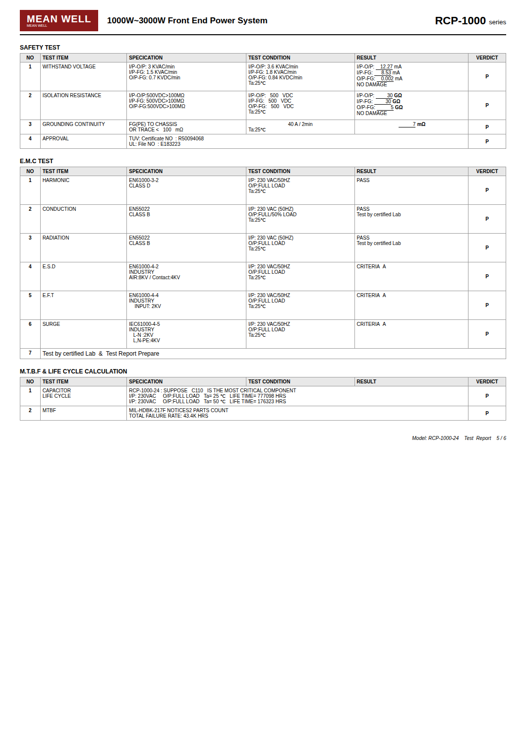MEAN WELLMEAN WELL
1000W~3000W Front End Power System
RCP-1000 series
SAFETY TEST
| NO | TEST ITEM | SPECICATION | TEST CONDITION | RESULT | VERDICT |
| --- | --- | --- | --- | --- | --- |
| 1 | WITHSTAND VOLTAGE | I/P-O/P: 3 KVAC/min I/P-FG: 1.5 KVAC/min O/P-FG: 0.7 KVDC/min | I/P-O/P: 3.6 KVAC/min I/P-FG: 1.8 KVAC/min O/P-FG: 0.84 KVDC/min Ta:25℃ | I/P-O/P: 12.27 mA I/P-FG: 8.53 mA O/P-FG: 0.002 mA NO DAMAGE | P |
| 2 | ISOLATION RESISTANCE | I/P-O/P:500VDC>100MΩ I/P-FG: 500VDC>100MΩ O/P-FG:500VDC>100MΩ | I/P-O/P: 500 VDC I/P-FG: 500 VDC O/P-FG: 500 VDC Ta:25℃ | I/P-O/P: 30 GΩ I/P-FG: 30 GΩ O/P-FG: 5 GΩ NO DAMAGE | P |
| 3 | GROUNDING CONTINUITY | FG(PE) TO CHASSIS OR TRACE < 100 mΩ | 40 A / 2min Ta:25℃ | 7 mΩ | P |
| 4 | APPROVAL | TUV: Certificate NO : R50094068 UL: File NO : E183223 | P |
E.M.C TEST
| NO | TEST ITEM | SPECICATION | TEST CONDITION | RESULT | VERDICT |
| --- | --- | --- | --- | --- | --- |
| 1 | HARMONIC | EN61000-3-2 CLASS D | I/P: 230 VAC/50HZ O/P:FULL LOAD Ta:25℃ | PASS | P |
| 2 | CONDUCTION | EN55022 CLASS B | I/P: 230 VAC (50HZ) O/P:FULL/50% LOAD Ta:25℃ | PASS Test by certified Lab | P |
| 3 | RADIATION | EN55022 CLASS B | I/P: 230 VAC (50HZ) O/P:FULL LOAD Ta:25℃ | PASS Test by certified Lab | P |
| 4 | E.S.D | EN61000-4-2 INDUSTRY AIR:8KV / Contact:4KV | I/P: 230 VAC/50HZ O/P:FULL LOAD Ta:25℃ | CRITERIA A | P |
| 5 | E.F.T | EN61000-4-4 INDUSTRY INPUT: 2KV | I/P: 230 VAC/50HZ O/P:FULL LOAD Ta:25℃ | CRITERIA A | P |
| 6 | SURGE | IEC61000-4-5 INDUSTRY L-N :2KV L,N-PE:4KV | I/P: 230 VAC/50HZ O/P:FULL LOAD Ta:25℃ | CRITERIA A | P |
| 7 | Test by certified Lab & Test Report Prepare |
M.T.B.F & LIFE CYCLE CALCULATION
| NO | TEST ITEM | SPECICATION | TEST CONDITION | RESULT | VERDICT |
| --- | --- | --- | --- | --- | --- |
| 1 | CAPACITOR LIFE CYCLE | RCP-1000-24 : SUPPOSE C110 IS THE MOST CRITICAL COMPONENT I/P: 230VAC O/P:FULL LOAD Ta= 25 ℃ LIFE TIME= 777098 HRS I/P: 230VAC O/P:FULL LOAD Ta= 50 ℃ LIFE TIME= 176323 HRS | P |
| 2 | MTBF | MIL-HDBK-217F NOTICES2 PARTS COUNT TOTAL FAILURE RATE: 43.4K HRS | P |
Model: RCP-1000-24 Test Report 5 / 6